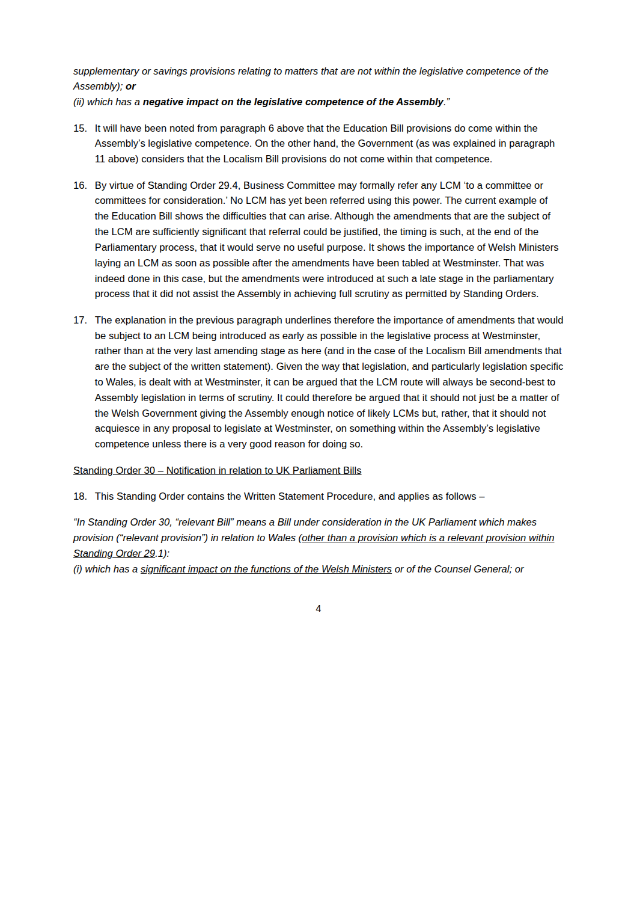supplementary or savings provisions relating to matters that are not within the legislative competence of the Assembly); or
(ii) which has a negative impact on the legislative competence of the Assembly.”
15.
It will have been noted from paragraph 6 above that the Education Bill provisions do come within the Assembly’s legislative competence. On the other hand, the Government (as was explained in paragraph 11 above) considers that the Localism Bill provisions do not come within that competence.
16.
By virtue of Standing Order 29.4, Business Committee may formally refer any LCM ‘to a committee or committees for consideration.’ No LCM has yet been referred using this power. The current example of the Education Bill shows the difficulties that can arise. Although the amendments that are the subject of the LCM are sufficiently significant that referral could be justified, the timing is such, at the end of the Parliamentary process, that it would serve no useful purpose. It shows the importance of Welsh Ministers laying an LCM as soon as possible after the amendments have been tabled at Westminster. That was indeed done in this case, but the amendments were introduced at such a late stage in the parliamentary process that it did not assist the Assembly in achieving full scrutiny as permitted by Standing Orders.
17.
The explanation in the previous paragraph underlines therefore the importance of amendments that would be subject to an LCM being introduced as early as possible in the legislative process at Westminster, rather than at the very last amending stage as here (and in the case of the Localism Bill amendments that are the subject of the written statement). Given the way that legislation, and particularly legislation specific to Wales, is dealt with at Westminster, it can be argued that the LCM route will always be second-best to Assembly legislation in terms of scrutiny. It could therefore be argued that it should not just be a matter of the Welsh Government giving the Assembly enough notice of likely LCMs but, rather, that it should not acquiesce in any proposal to legislate at Westminster, on something within the Assembly’s legislative competence unless there is a very good reason for doing so.
Standing Order 30 – Notification in relation to UK Parliament Bills
18.
This Standing Order contains the Written Statement Procedure, and applies as follows –
“In Standing Order 30, “relevant Bill” means a Bill under consideration in the UK Parliament which makes provision (“relevant provision”) in relation to Wales (other than a provision which is a relevant provision within Standing Order 29.1):
(i) which has a significant impact on the functions of the Welsh Ministers or of the Counsel General; or
4